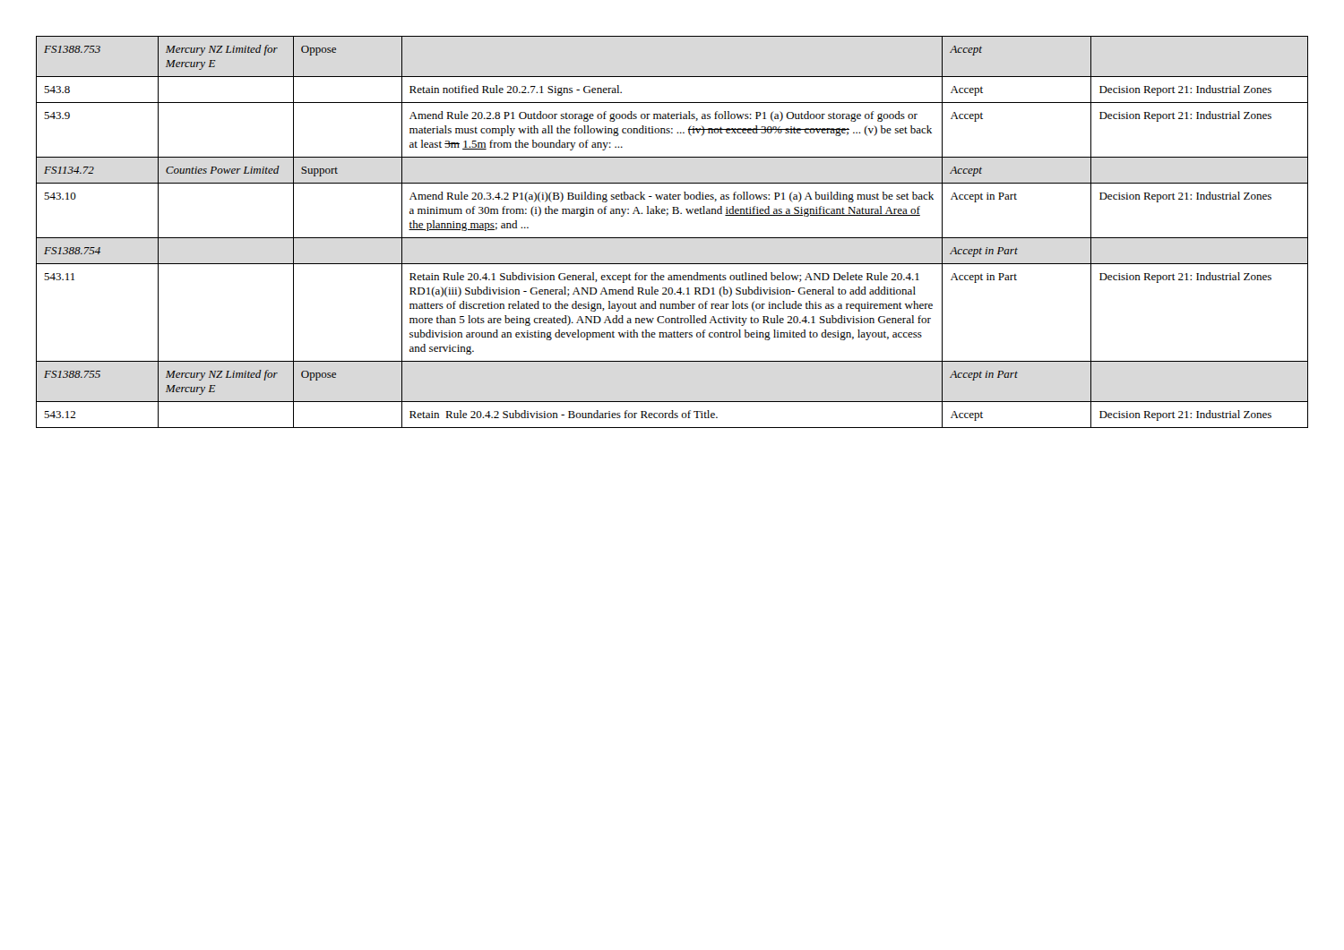| FS1388.753 | Mercury NZ Limited for Mercury E | Oppose | | Accept | |
| 543.8 | | | Retain notified Rule 20.2.7.1 Signs - General. | Accept | Decision Report 21: Industrial Zones |
| 543.9 | | | Amend Rule 20.2.8 P1 Outdoor storage of goods or materials, as follows: P1 (a) Outdoor storage of goods or materials must comply with all the following conditions: ... (iv) not exceed 30% site coverage; ... (v) be set back at least 3m 1.5m from the boundary of any: ... | Accept | Decision Report 21: Industrial Zones |
| FS1134.72 | Counties Power Limited | Support | | Accept | |
| 543.10 | | | Amend Rule 20.3.4.2 P1(a)(i)(B) Building setback - water bodies, as follows: P1 (a) A building must be set back a minimum of 30m from: (i) the margin of any: A. lake; B. wetland identified as a Significant Natural Area of the planning maps ; and ... | Accept in Part | Decision Report 21: Industrial Zones |
| FS1388.754 | | | | Accept in Part | |
| 543.11 | | | Retain Rule 20.4.1 Subdivision General, except for the amendments outlined below; AND Delete Rule 20.4.1 RD1(a)(iii) Subdivision - General; AND Amend Rule 20.4.1 RD1 (b) Subdivision- General to add additional matters of discretion related to the design, layout and number of rear lots (or include this as a requirement where more than 5 lots are being created). AND Add a new Controlled Activity to Rule 20.4.1 Subdivision General for subdivision around an existing development with the matters of control being limited to design, layout, access and servicing. | Accept in Part | Decision Report 21: Industrial Zones |
| FS1388.755 | Mercury NZ Limited for Mercury E | Oppose | | Accept in Part | |
| 543.12 | | | Retain Rule 20.4.2 Subdivision - Boundaries for Records of Title. | Accept | Decision Report 21: Industrial Zones |